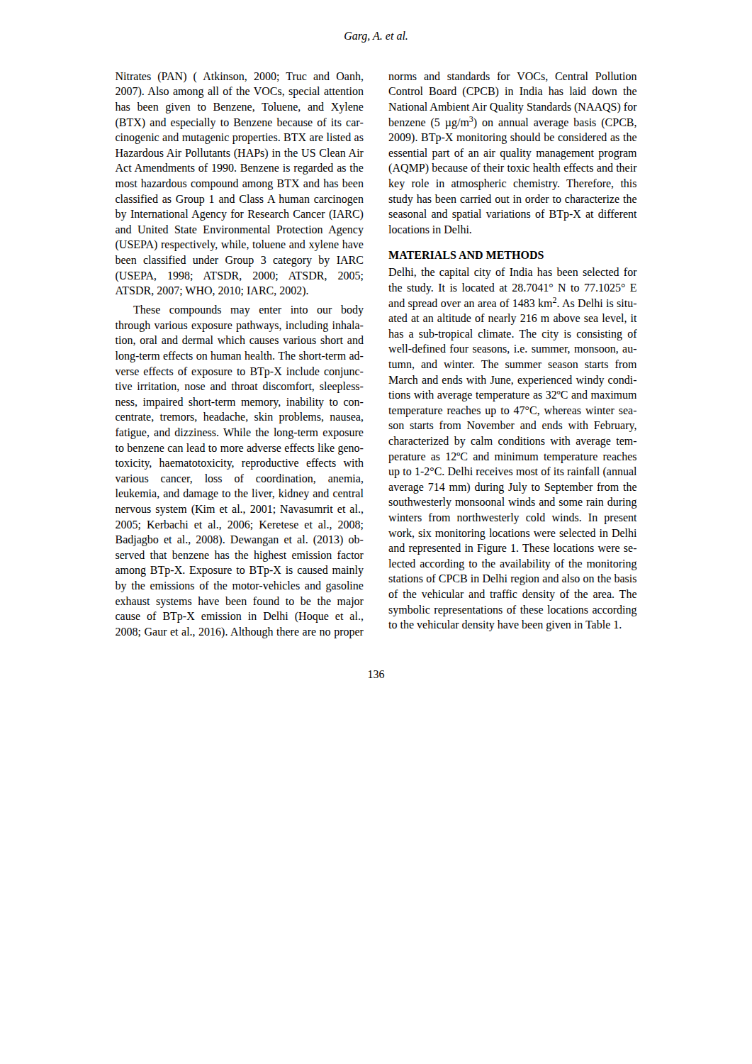Garg, A. et al.
Nitrates (PAN) ( Atkinson, 2000; Truc and Oanh, 2007). Also among all of the VOCs, special attention has been given to Benzene, Toluene, and Xylene (BTX) and especially to Benzene because of its carcinogenic and mutagenic properties. BTX are listed as Hazardous Air Pollutants (HAPs) in the US Clean Air Act Amendments of 1990. Benzene is regarded as the most hazardous compound among BTX and has been classified as Group 1 and Class A human carcinogen by International Agency for Research Cancer (IARC) and United State Environmental Protection Agency (USEPA) respectively, while, toluene and xylene have been classified under Group 3 category by IARC (USEPA, 1998; ATSDR, 2000; ATSDR, 2005; ATSDR, 2007; WHO, 2010; IARC, 2002).
These compounds may enter into our body through various exposure pathways, including inhalation, oral and dermal which causes various short and long-term effects on human health. The short-term adverse effects of exposure to BTp-X include conjunctive irritation, nose and throat discomfort, sleeplessness, impaired short-term memory, inability to concentrate, tremors, headache, skin problems, nausea, fatigue, and dizziness. While the long-term exposure to benzene can lead to more adverse effects like genotoxicity, haematotoxicity, reproductive effects with various cancer, loss of coordination, anemia, leukemia, and damage to the liver, kidney and central nervous system (Kim et al., 2001; Navasumrit et al., 2005; Kerbachi et al., 2006; Keretese et al., 2008; Badjagbo et al., 2008). Dewangan et al. (2013) observed that benzene has the highest emission factor among BTp-X. Exposure to BTp-X is caused mainly by the emissions of the motor-vehicles and gasoline exhaust systems have been found to be the major cause of BTp-X emission in Delhi (Hoque et al., 2008; Gaur et al., 2016). Although there are no proper norms and standards for VOCs, Central Pollution Control Board (CPCB) in India has laid down the National Ambient Air Quality Standards (NAAQS) for benzene (5 µg/m3) on annual average basis (CPCB, 2009). BTp-X monitoring should be considered as the essential part of an air quality management program (AQMP) because of their toxic health effects and their key role in atmospheric chemistry. Therefore, this study has been carried out in order to characterize the seasonal and spatial variations of BTp-X at different locations in Delhi.
Materials and Methods
Delhi, the capital city of India has been selected for the study. It is located at 28.7041° N to 77.1025° E and spread over an area of 1483 km2. As Delhi is situated at an altitude of nearly 216 m above sea level, it has a sub-tropical climate. The city is consisting of well-defined four seasons, i.e. summer, monsoon, autumn, and winter. The summer season starts from March and ends with June, experienced windy conditions with average temperature as 32ºC and maximum temperature reaches up to 47°C, whereas winter season starts from November and ends with February, characterized by calm conditions with average temperature as 12ºC and minimum temperature reaches up to 1-2°C. Delhi receives most of its rainfall (annual average 714 mm) during July to September from the southwesterly monsoonal winds and some rain during winters from northwesterly cold winds. In present work, six monitoring locations were selected in Delhi and represented in Figure 1. These locations were selected according to the availability of the monitoring stations of CPCB in Delhi region and also on the basis of the vehicular and traffic density of the area. The symbolic representations of these locations according to the vehicular density have been given in Table 1.
136